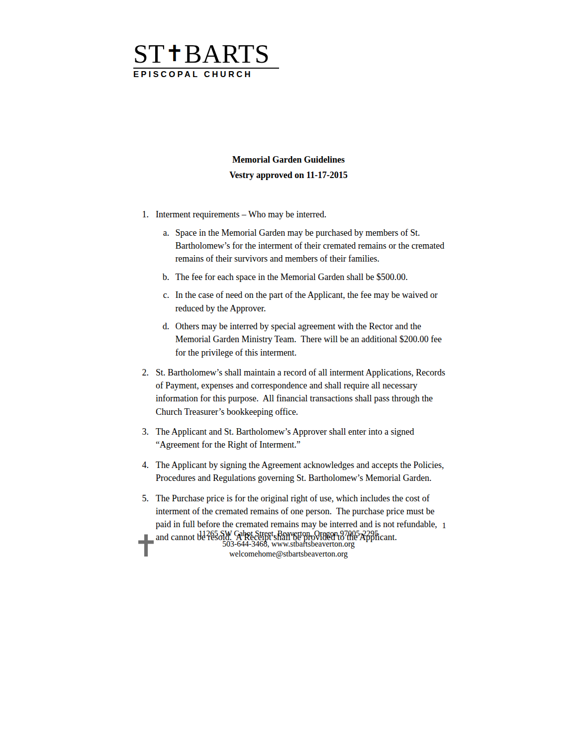ST✝BARTS
Episcopal Church
Memorial Garden Guidelines
Vestry approved on 11-17-2015
Interment requirements – Who may be interred.
Space in the Memorial Garden may be purchased by members of St. Bartholomew’s for the interment of their cremated remains or the cremated remains of their survivors and members of their families.
The fee for each space in the Memorial Garden shall be $500.00.
In the case of need on the part of the Applicant, the fee may be waived or reduced by the Approver.
Others may be interred by special agreement with the Rector and the Memorial Garden Ministry Team. There will be an additional $200.00 fee for the privilege of this interment.
St. Bartholomew’s shall maintain a record of all interment Applications, Records of Payment, expenses and correspondence and shall require all necessary information for this purpose. All financial transactions shall pass through the Church Treasurer’s bookkeeping office.
The Applicant and St. Bartholomew’s Approver shall enter into a signed “Agreement for the Right of Interment.”
The Applicant by signing the Agreement acknowledges and accepts the Policies, Procedures and Regulations governing St. Bartholomew’s Memorial Garden.
The Purchase price is for the original right of use, which includes the cost of interment of the cremated remains of one person. The purchase price must be paid in full before the cremated remains may be interred and is not refundable, and cannot be resold. A Receipt shall be provided to the Applicant.
1
✝
11265 SW Cabot Street, Beaverton, Oregon 97005-2295
503-644-3468, www.stbartsbeaverton.org
welcomehome@stbartsbeaverton.org